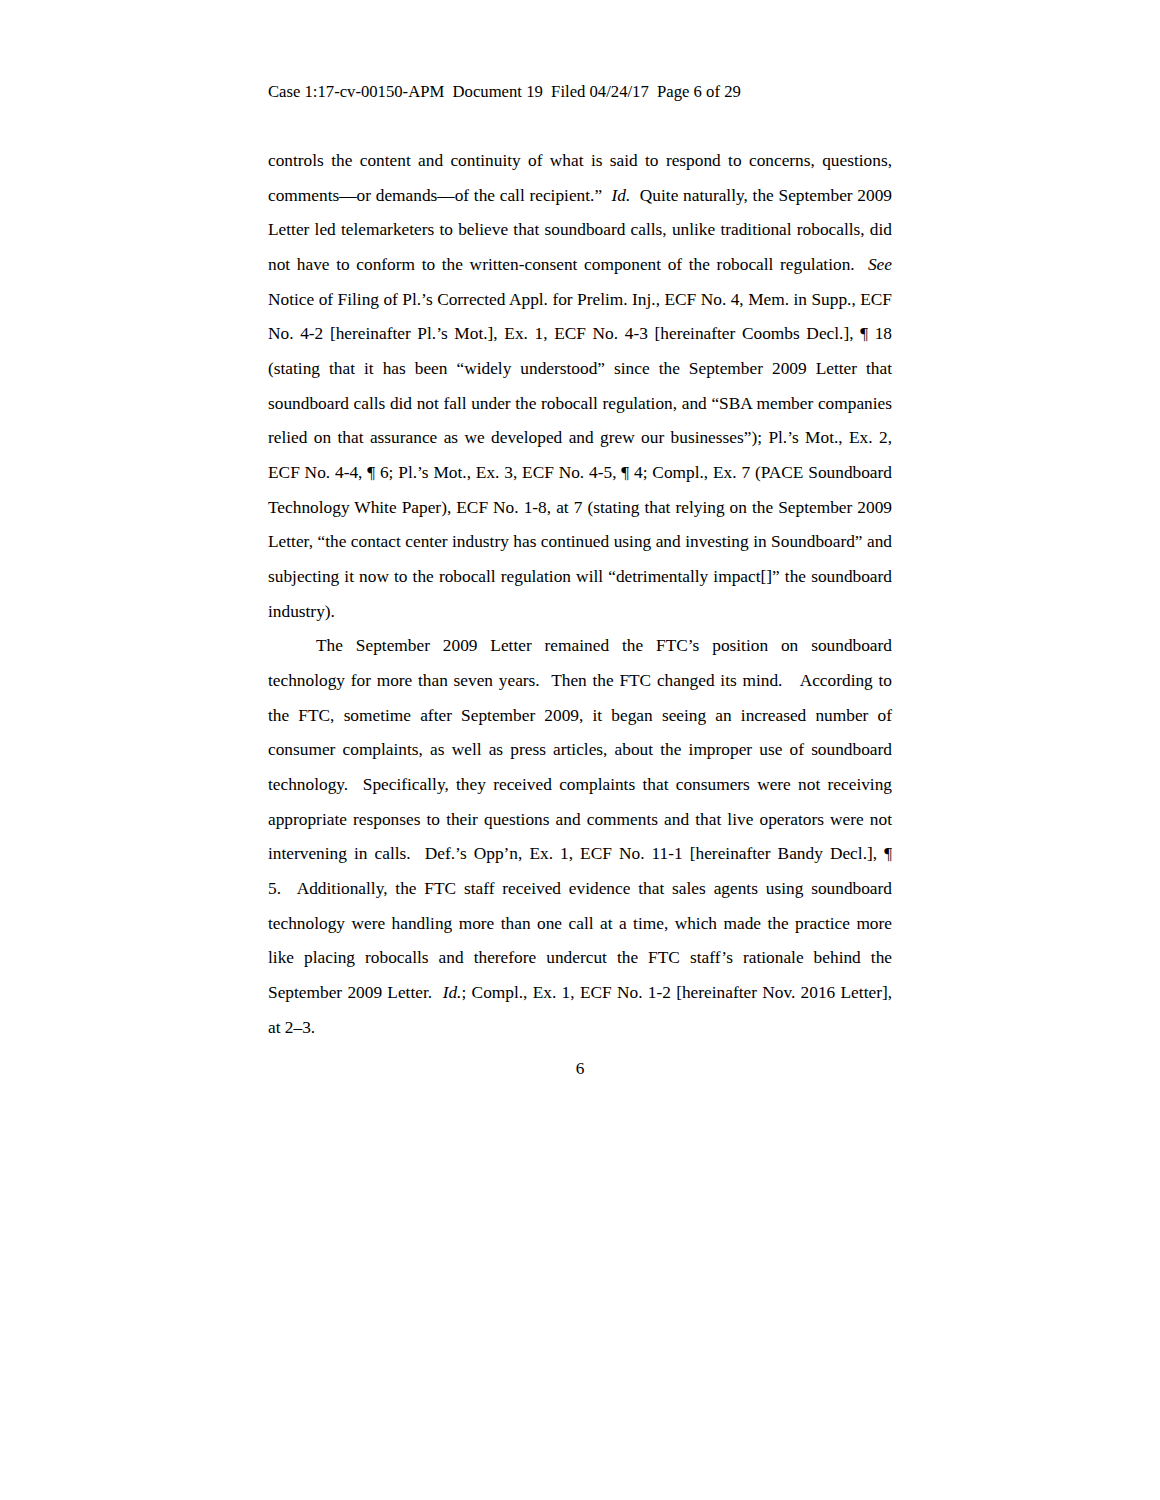Case 1:17-cv-00150-APM Document 19 Filed 04/24/17 Page 6 of 29
controls the content and continuity of what is said to respond to concerns, questions, comments—or demands—of the call recipient.” Id. Quite naturally, the September 2009 Letter led telemarketers to believe that soundboard calls, unlike traditional robocalls, did not have to conform to the written-consent component of the robocall regulation. See Notice of Filing of Pl.’s Corrected Appl. for Prelim. Inj., ECF No. 4, Mem. in Supp., ECF No. 4-2 [hereinafter Pl.’s Mot.], Ex. 1, ECF No. 4-3 [hereinafter Coombs Decl.], ¶ 18 (stating that it has been “widely understood” since the September 2009 Letter that soundboard calls did not fall under the robocall regulation, and “SBA member companies relied on that assurance as we developed and grew our businesses”); Pl.’s Mot., Ex. 2, ECF No. 4-4, ¶ 6; Pl.’s Mot., Ex. 3, ECF No. 4-5, ¶ 4; Compl., Ex. 7 (PACE Soundboard Technology White Paper), ECF No. 1-8, at 7 (stating that relying on the September 2009 Letter, “the contact center industry has continued using and investing in Soundboard” and subjecting it now to the robocall regulation will “detrimentally impact[]” the soundboard industry).
The September 2009 Letter remained the FTC’s position on soundboard technology for more than seven years. Then the FTC changed its mind. According to the FTC, sometime after September 2009, it began seeing an increased number of consumer complaints, as well as press articles, about the improper use of soundboard technology. Specifically, they received complaints that consumers were not receiving appropriate responses to their questions and comments and that live operators were not intervening in calls. Def.’s Opp’n, Ex. 1, ECF No. 11-1 [hereinafter Bandy Decl.], ¶ 5. Additionally, the FTC staff received evidence that sales agents using soundboard technology were handling more than one call at a time, which made the practice more like placing robocalls and therefore undercut the FTC staff’s rationale behind the September 2009 Letter. Id.; Compl., Ex. 1, ECF No. 1-2 [hereinafter Nov. 2016 Letter], at 2–3.
6